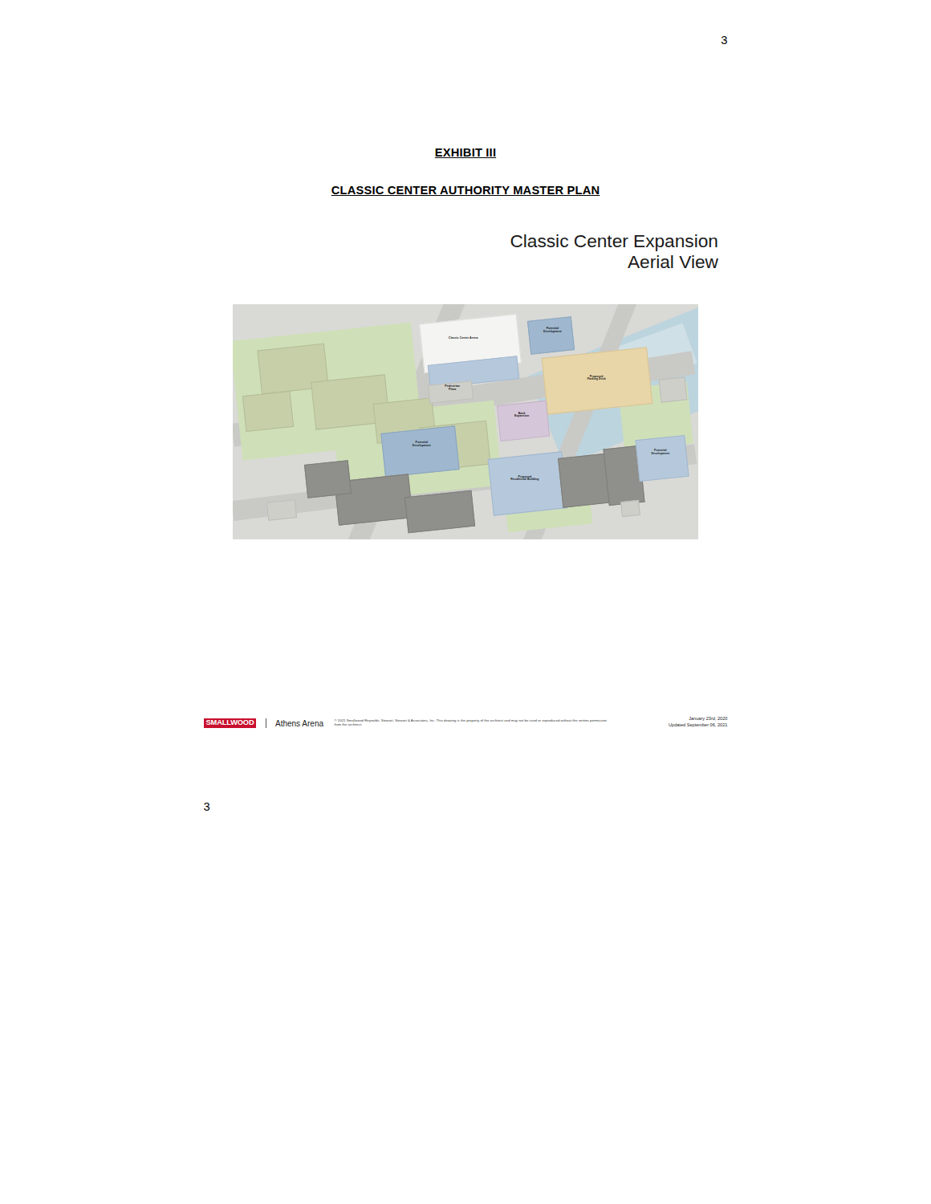3
EXHIBIT III
CLASSIC CENTER AUTHORITY MASTER PLAN
Classic Center Expansion
Aerial View
Classic Center Arena
Potential
Development
Pedestrian
Plaza
Proposed
Parking Deck
Bank
Expansion
Potential
Development
Proposed
Residential Building
Potential
Development
SMALLWOOD Athens Arena © 2021 Smallwood Reynolds, Stewart, Stewart & Associates, Inc. This drawing is the property of the architect and may not be used or reproduced without the written permission from the architect.
January 23rd, 2020
Updated September 06, 2021
3